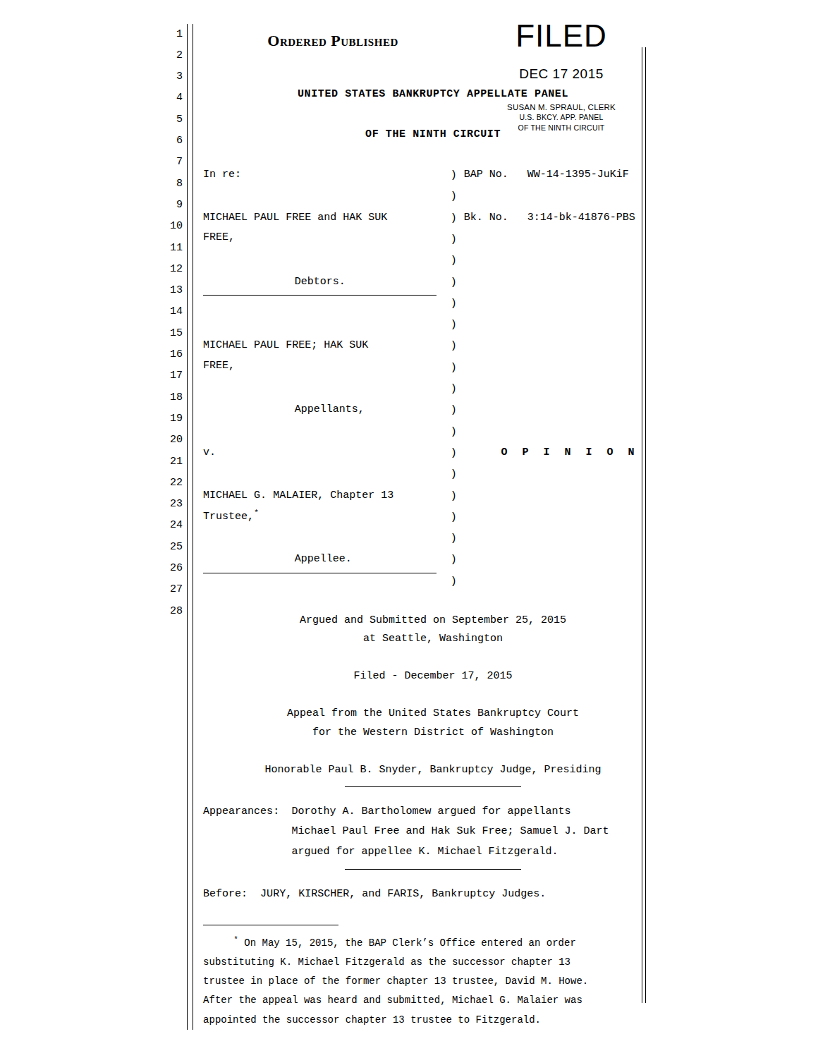FILED
DEC 17 2015
SUSAN M. SPRAUL, CLERK
U.S. BKCY. APP. PANEL
OF THE NINTH CIRCUIT
1
2
3
4
5
6
7
8
9
10
11
12
13
14
15
16
17
18
19
20
21
22
23
24
25
26
27
28
Ordered Published
UNITED STATES BANKRUPTCY APPELLATE PANEL
OF THE NINTH CIRCUIT
| In re: | ) | BAP No. WW-14-1395-JuKiF |
| | ) | |
| MICHAEL PAUL FREE and HAK SUK FREE, | ) ) | Bk. No. 3:14-bk-41876-PBS |
| | ) | |
| Debtors. | ) | |
| | ) | |
| | ) | |
| MICHAEL PAUL FREE; HAK SUK FREE, | ) ) | |
| | ) | |
| Appellants, | ) | |
| | ) | |
| v. | ) | O P I N I O N |
| | ) | |
| MICHAEL G. MALAIER, Chapter 13 Trustee, * | ) ) | |
| | ) | |
| Appellee. | ) | |
| | ) | |
Argued and Submitted on September 25, 2015
at Seattle, Washington
Filed - December 17, 2015
Appeal from the United States Bankruptcy Court
for the Western District of Washington
Honorable Paul B. Snyder, Bankruptcy Judge, Presiding
Appearances:
Dorothy A. Bartholomew argued for appellants
Michael Paul Free and Hak Suk Free; Samuel J. Dart
argued for appellee K. Michael Fitzgerald.
Before: JURY, KIRSCHER, and FARIS, Bankruptcy Judges.
* On May 15, 2015, the BAP Clerk’s Office entered an order
substituting K. Michael Fitzgerald as the successor chapter 13
trustee in place of the former chapter 13 trustee, David M. Howe.
After the appeal was heard and submitted, Michael G. Malaier was
appointed the successor chapter 13 trustee to Fitzgerald.